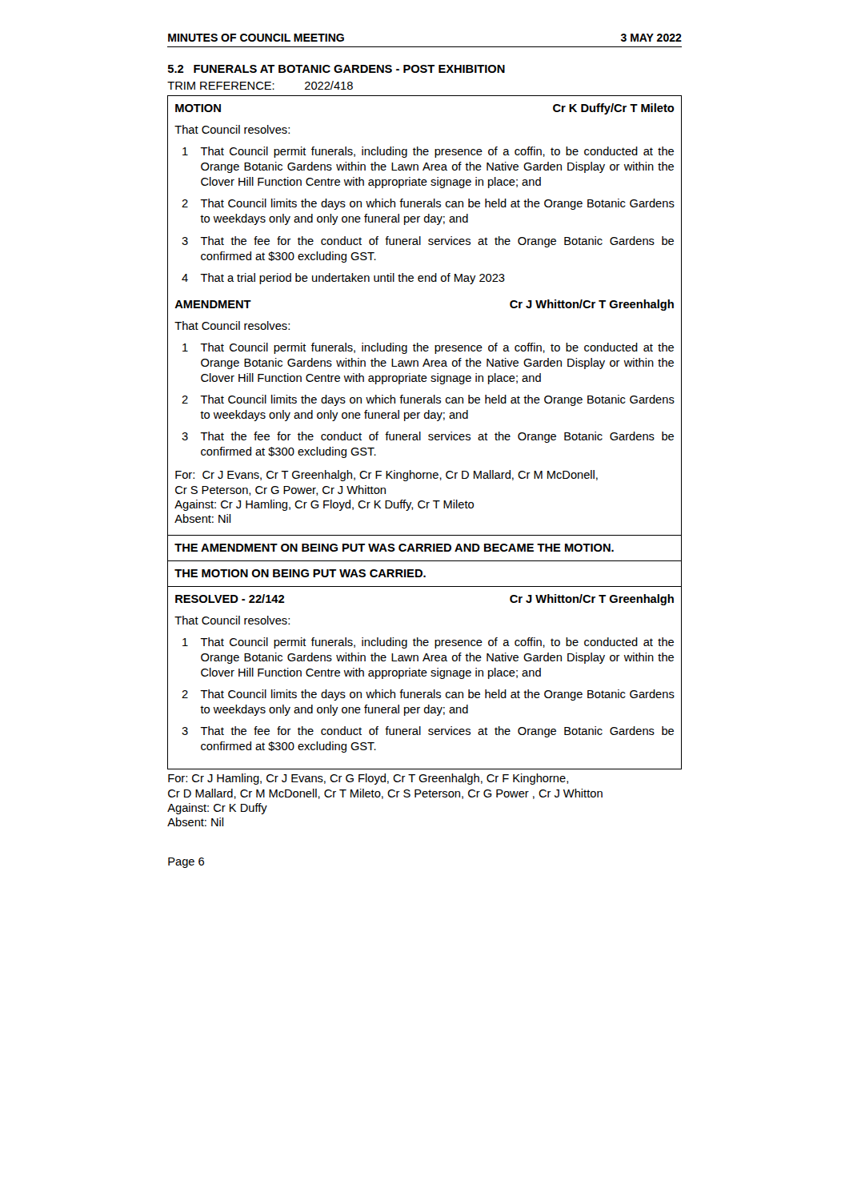MINUTES OF COUNCIL MEETING 3 MAY 2022
5.2 FUNERALS AT BOTANIC GARDENS - POST EXHIBITION
TRIM REFERENCE: 2022/418
MOTION Cr K Duffy/Cr T Mileto
That Council resolves:
That Council permit funerals, including the presence of a coffin, to be conducted at the Orange Botanic Gardens within the Lawn Area of the Native Garden Display or within the Clover Hill Function Centre with appropriate signage in place; and
That Council limits the days on which funerals can be held at the Orange Botanic Gardens to weekdays only and only one funeral per day; and
That the fee for the conduct of funeral services at the Orange Botanic Gardens be confirmed at $300 excluding GST.
That a trial period be undertaken until the end of May 2023
AMENDMENT Cr J Whitton/Cr T Greenhalgh
That Council resolves:
That Council permit funerals, including the presence of a coffin, to be conducted at the Orange Botanic Gardens within the Lawn Area of the Native Garden Display or within the Clover Hill Function Centre with appropriate signage in place; and
That Council limits the days on which funerals can be held at the Orange Botanic Gardens to weekdays only and only one funeral per day; and
That the fee for the conduct of funeral services at the Orange Botanic Gardens be confirmed at $300 excluding GST.
For: Cr J Evans, Cr T Greenhalgh, Cr F Kinghorne, Cr D Mallard, Cr M McDonell,
Cr S Peterson, Cr G Power, Cr J Whitton
Against: Cr J Hamling, Cr G Floyd, Cr K Duffy, Cr T Mileto
Absent: Nil
THE AMENDMENT ON BEING PUT WAS CARRIED AND BECAME THE MOTION.
THE MOTION ON BEING PUT WAS CARRIED.
RESOLVED - 22/142 Cr J Whitton/Cr T Greenhalgh
That Council resolves:
That Council permit funerals, including the presence of a coffin, to be conducted at the Orange Botanic Gardens within the Lawn Area of the Native Garden Display or within the Clover Hill Function Centre with appropriate signage in place; and
That Council limits the days on which funerals can be held at the Orange Botanic Gardens to weekdays only and only one funeral per day; and
That the fee for the conduct of funeral services at the Orange Botanic Gardens be confirmed at $300 excluding GST.
For: Cr J Hamling, Cr J Evans, Cr G Floyd, Cr T Greenhalgh, Cr F Kinghorne,
Cr D Mallard, Cr M McDonell, Cr T Mileto, Cr S Peterson, Cr G Power , Cr J Whitton
Against: Cr K Duffy
Absent: Nil
Page 6